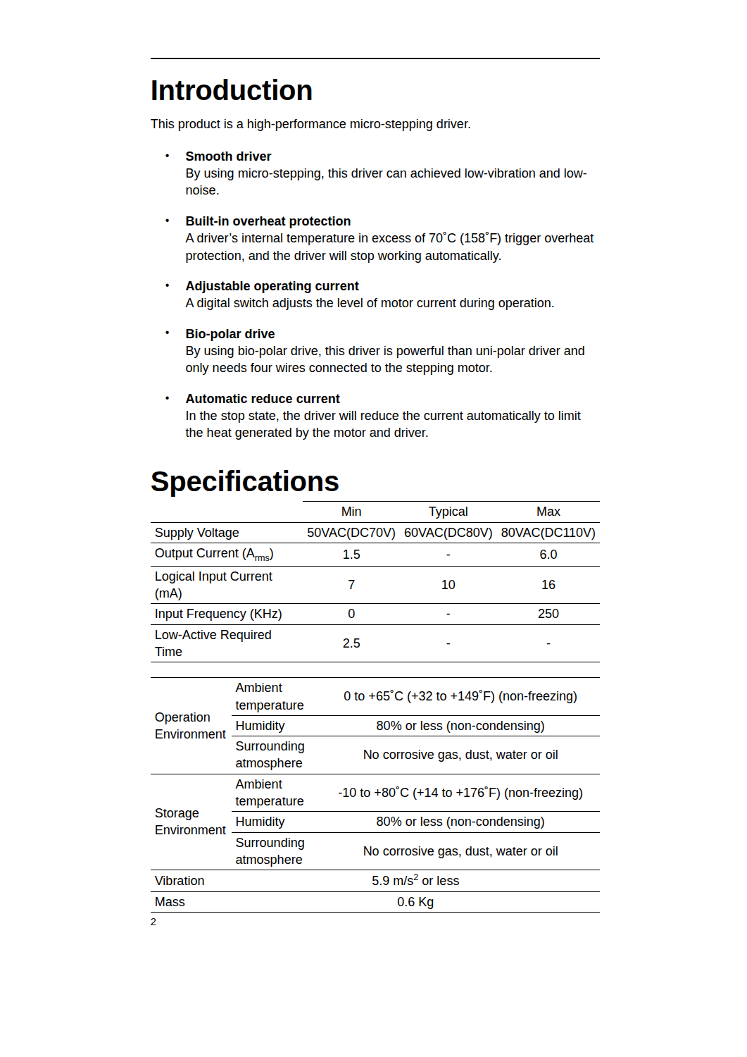Introduction
This product is a high-performance micro-stepping driver.
Smooth driver By using micro-stepping, this driver can achieved low-vibration and low-noise.
Built-in overheat protection A driver’s internal temperature in excess of 70˚C (158˚F) trigger overheat protection, and the driver will stop working automatically.
Adjustable operating current A digital switch adjusts the level of motor current during operation.
Bio-polar drive By using bio-polar drive, this driver is powerful than uni-polar driver and only needs four wires connected to the stepping motor.
Automatic reduce current In the stop state, the driver will reduce the current automatically to limit the heat generated by the motor and driver.
Specifications
| | Min | Typical | Max |
| --- | --- | --- | --- |
| Supply Voltage | 50VAC(DC70V) | 60VAC(DC80V) | 80VAC(DC110V) |
| Output Current (A rms ) | 1.5 | - | 6.0 |
| Logical Input Current (mA) | 7 | 10 | 16 |
| Input Frequency (KHz) | 0 | - | 250 |
| Low-Active Required Time | 2.5 | - | - |
| Operation Environment | Ambient temperature | 0 to +65˚C (+32 to +149˚F) (non-freezing) |
| Humidity | 80% or less (non-condensing) |
| Surrounding atmosphere | No corrosive gas, dust, water or oil |
| Storage Environment | Ambient temperature | -10 to +80˚C (+14 to +176˚F) (non-freezing) |
| Humidity | 80% or less (non-condensing) |
| Surrounding atmosphere | No corrosive gas, dust, water or oil |
| Vibration | 5.9 m/s 2 or less |
| Mass | 0.6 Kg |
2